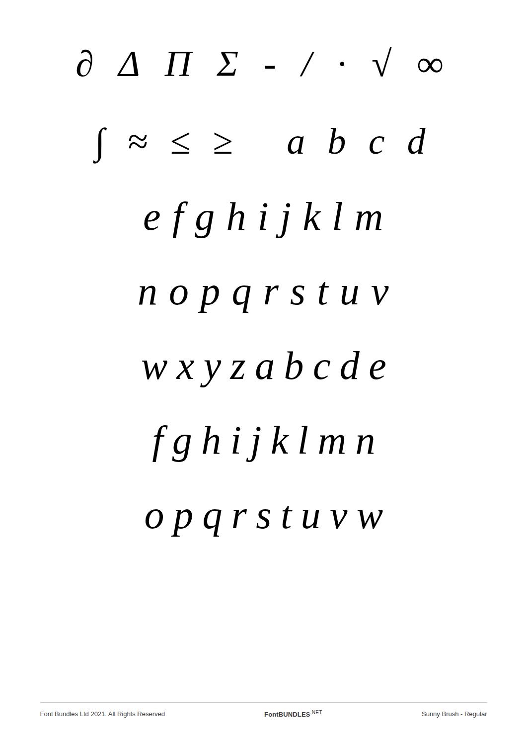∂ Δ Π Σ - / · √ ∞
∫ ≈ ≤ ≥ a b c d
e f g h i j k l m
n o p q r s t u v
w x y z a b c d e
f g h i j k l m n
o p q r s t u v w
Font Bundles Ltd 2021. All Rights Reserved
FontBUNDLES.NET
Sunny Brush - Regular